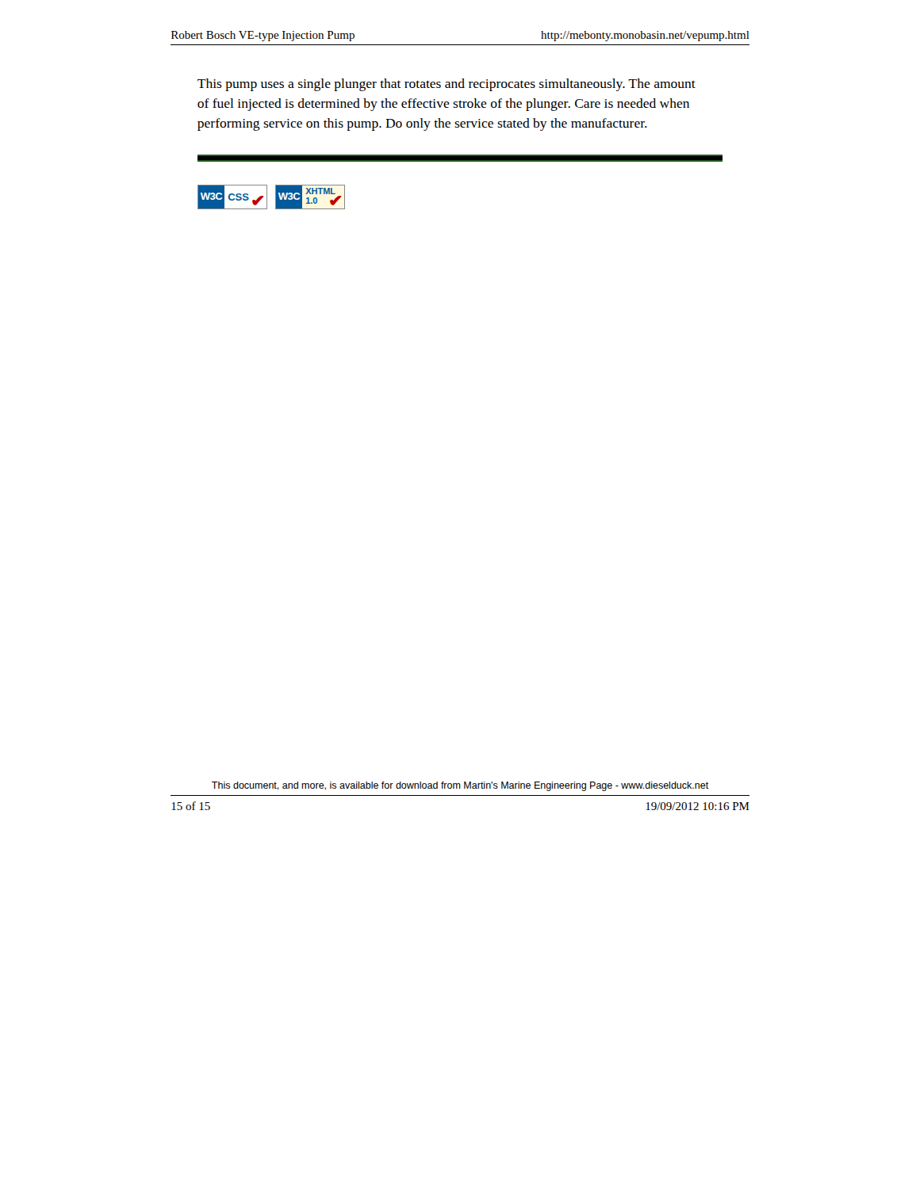Robert Bosch VE-type Injection Pump
http://mebonty.monobasin.net/vepump.html
This pump uses a single plunger that rotates and reciprocates simultaneously. The amount of fuel injected is determined by the effective stroke of the plunger. Care is needed when performing service on this pump. Do only the service stated by the manufacturer.
W3C CSS ✔
W3C XHTML
1.0 ✔
This document, and more, is available for download from Martin's Marine Engineering Page - www.dieselduck.net
15 of 15 19/09/2012 10:16 PM